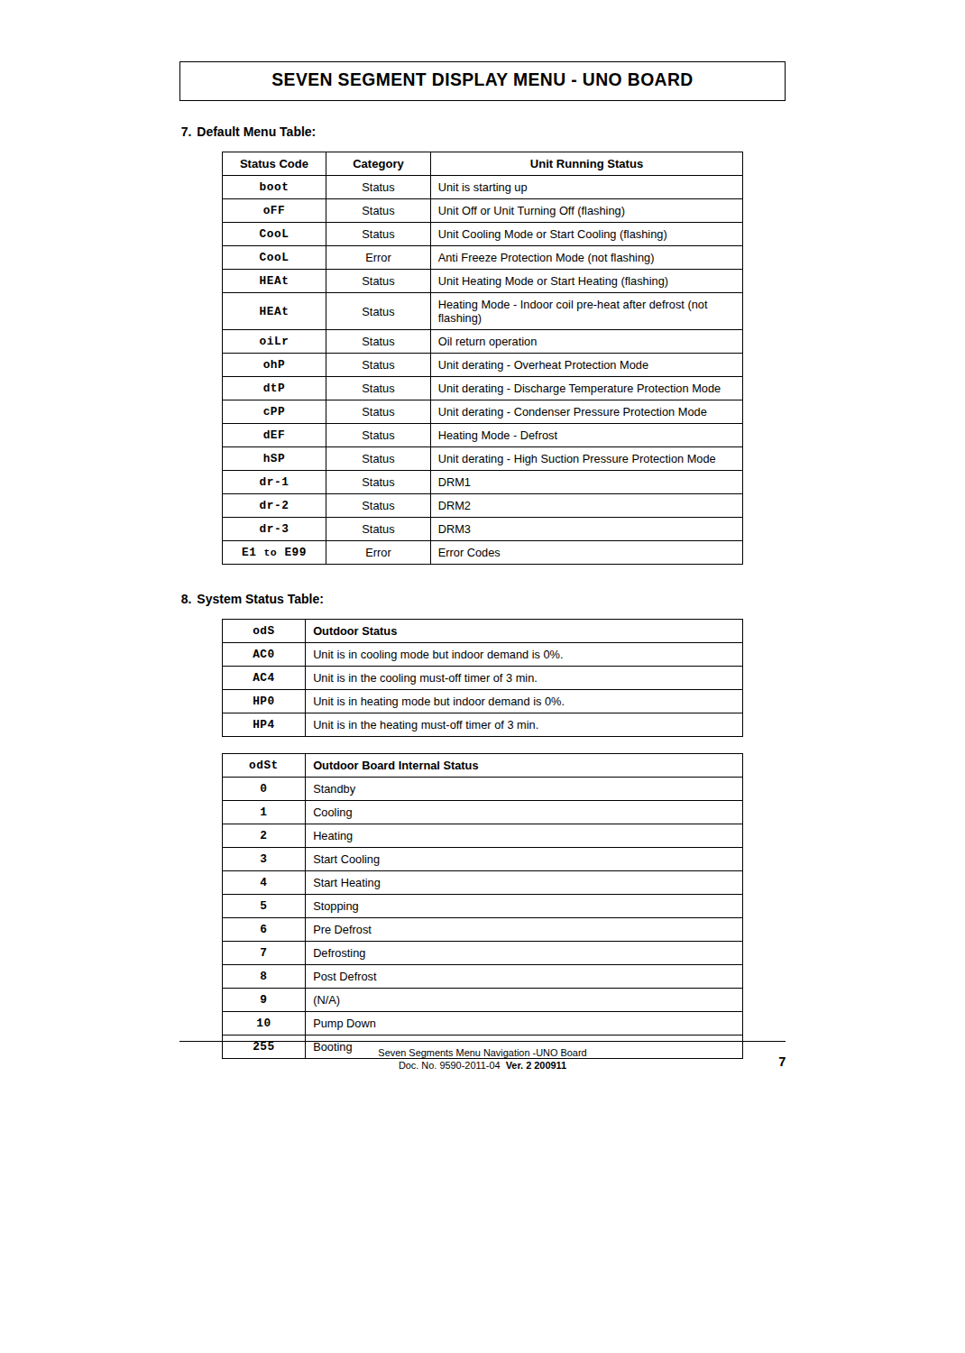SEVEN SEGMENT DISPLAY MENU - UNO BOARD
7. Default Menu Table:
| Status Code | Category | Unit Running Status |
| --- | --- | --- |
| boot | Status | Unit is starting up |
| oFF | Status | Unit Off or Unit Turning Off (flashing) |
| CooL | Status | Unit Cooling Mode or Start Cooling (flashing) |
| CooL | Error | Anti Freeze Protection Mode (not flashing) |
| HEAt | Status | Unit Heating Mode or Start Heating (flashing) |
| HEAt | Status | Heating Mode - Indoor coil pre-heat after defrost (not flashing) |
| oiLr | Status | Oil return operation |
| ohP | Status | Unit derating - Overheat Protection Mode |
| dtP | Status | Unit derating - Discharge Temperature Protection Mode |
| cPP | Status | Unit derating - Condenser Pressure Protection Mode |
| dEF | Status | Heating Mode - Defrost |
| hSP | Status | Unit derating - High Suction Pressure Protection Mode |
| dr-1 | Status | DRM1 |
| dr-2 | Status | DRM2 |
| dr-3 | Status | DRM3 |
| E1 to E99 | Error | Error Codes |
8. System Status Table:
| odS | Outdoor Status |
| AC0 | Unit is in cooling mode but indoor demand is 0%. |
| AC4 | Unit is in the cooling must-off timer of 3 min. |
| HP0 | Unit is in heating mode but indoor demand is 0%. |
| HP4 | Unit is in the heating must-off timer of 3 min. |
| odSt | Outdoor Board Internal Status |
| 0 | Standby |
| 1 | Cooling |
| 2 | Heating |
| 3 | Start Cooling |
| 4 | Start Heating |
| 5 | Stopping |
| 6 | Pre Defrost |
| 7 | Defrosting |
| 8 | Post Defrost |
| 9 | (N/A) |
| 10 | Pump Down |
| 255 | Booting |
Seven Segments Menu Navigation -UNO Board
Doc. No. 9590-2011-04 Ver. 2 200911
7